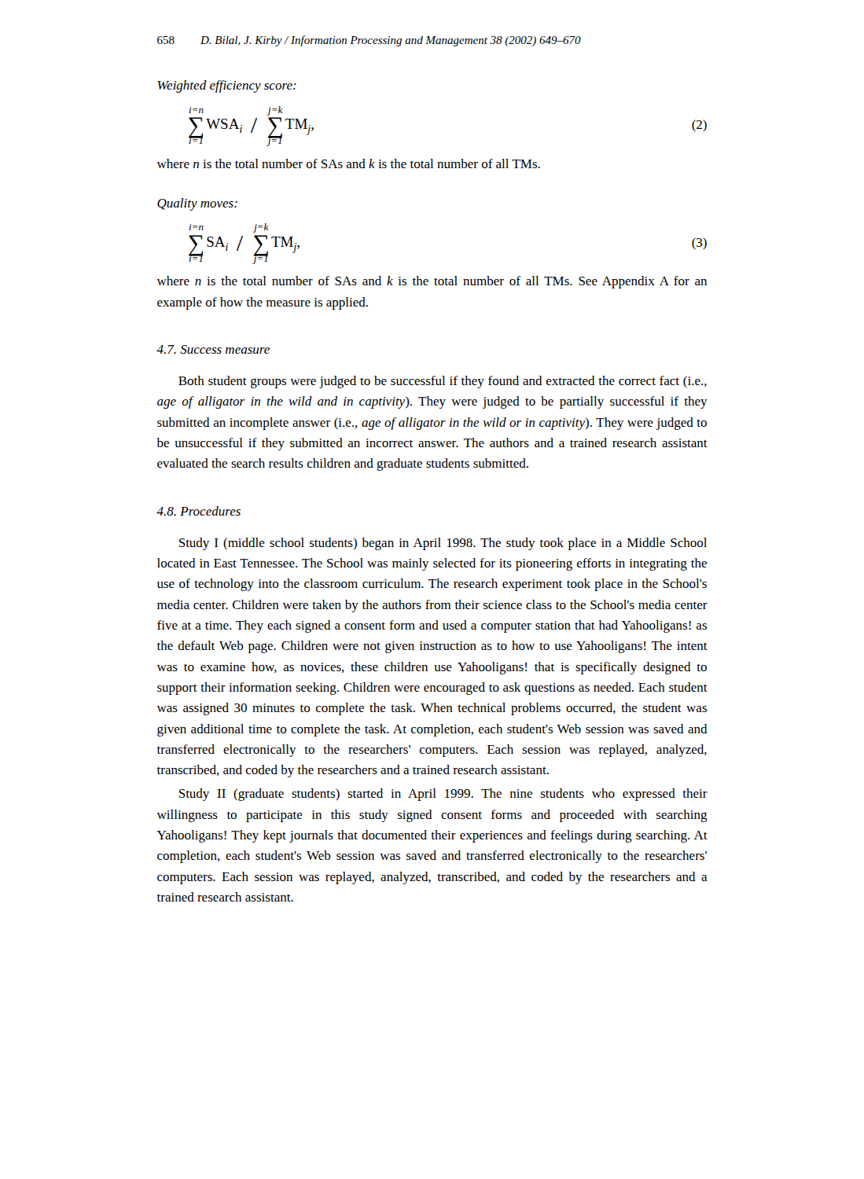658 D. Bilal, J. Kirby / Information Processing and Management 38 (2002) 649–670
Weighted efficiency score:
i=n ∑ i=1 WSAi / j=k ∑ j=1 TMj, (2)
where n is the total number of SAs and k is the total number of all TMs.
Quality moves:
i=n ∑ i=1 SAi / j=k ∑ j=1 TMj, (3)
where n is the total number of SAs and k is the total number of all TMs. See Appendix A for an example of how the measure is applied.
4.7. Success measure
Both student groups were judged to be successful if they found and extracted the correct fact (i.e., age of alligator in the wild and in captivity). They were judged to be partially successful if they submitted an incomplete answer (i.e., age of alligator in the wild or in captivity). They were judged to be unsuccessful if they submitted an incorrect answer. The authors and a trained research assistant evaluated the search results children and graduate students submitted.
4.8. Procedures
Study I (middle school students) began in April 1998. The study took place in a Middle School located in East Tennessee. The School was mainly selected for its pioneering efforts in integrating the use of technology into the classroom curriculum. The research experiment took place in the School's media center. Children were taken by the authors from their science class to the School's media center five at a time. They each signed a consent form and used a computer station that had Yahooligans! as the default Web page. Children were not given instruction as to how to use Yahooligans! The intent was to examine how, as novices, these children use Yahooligans! that is specifically designed to support their information seeking. Children were encouraged to ask questions as needed. Each student was assigned 30 minutes to complete the task. When technical problems occurred, the student was given additional time to complete the task. At completion, each student's Web session was saved and transferred electronically to the researchers' computers. Each session was replayed, analyzed, transcribed, and coded by the researchers and a trained research assistant.
Study II (graduate students) started in April 1999. The nine students who expressed their willingness to participate in this study signed consent forms and proceeded with searching Yahooligans! They kept journals that documented their experiences and feelings during searching. At completion, each student's Web session was saved and transferred electronically to the researchers' computers. Each session was replayed, analyzed, transcribed, and coded by the researchers and a trained research assistant.